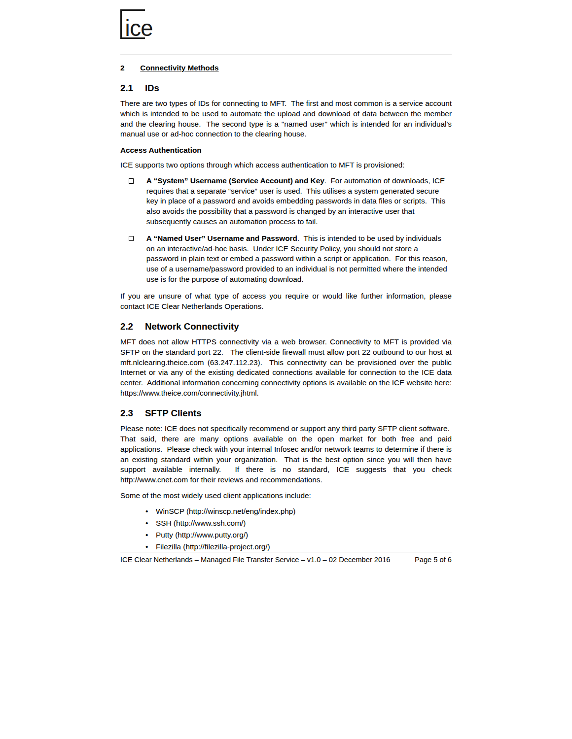ice
2 Connectivity Methods
2.1 IDs
There are two types of IDs for connecting to MFT. The first and most common is a service account which is intended to be used to automate the upload and download of data between the member and the clearing house. The second type is a "named user" which is intended for an individual's manual use or ad-hoc connection to the clearing house.
Access Authentication
ICE supports two options through which access authentication to MFT is provisioned:
A “System” Username (Service Account) and Key. For automation of downloads, ICE requires that a separate “service” user is used. This utilises a system generated secure key in place of a password and avoids embedding passwords in data files or scripts. This also avoids the possibility that a password is changed by an interactive user that subsequently causes an automation process to fail.
A “Named User” Username and Password. This is intended to be used by individuals on an interactive/ad-hoc basis. Under ICE Security Policy, you should not store a password in plain text or embed a password within a script or application. For this reason, use of a username/password provided to an individual is not permitted where the intended use is for the purpose of automating download.
If you are unsure of what type of access you require or would like further information, please contact ICE Clear Netherlands Operations.
2.2 Network Connectivity
MFT does not allow HTTPS connectivity via a web browser. Connectivity to MFT is provided via SFTP on the standard port 22. The client-side firewall must allow port 22 outbound to our host at mft.nlclearing.theice.com (63.247.112.23). This connectivity can be provisioned over the public Internet or via any of the existing dedicated connections available for connection to the ICE data center. Additional information concerning connectivity options is available on the ICE website here: https://www.theice.com/connectivity.jhtml.
2.3 SFTP Clients
Please note: ICE does not specifically recommend or support any third party SFTP client software. That said, there are many options available on the open market for both free and paid applications. Please check with your internal Infosec and/or network teams to determine if there is an existing standard within your organization. That is the best option since you will then have support available internally. If there is no standard, ICE suggests that you check http://www.cnet.com for their reviews and recommendations.
Some of the most widely used client applications include:
WinSCP (http://winscp.net/eng/index.php)
SSH (http://www.ssh.com/)
Putty (http://www.putty.org/)
Filezilla (http://filezilla-project.org/)
ICE Clear Netherlands – Managed File Transfer Service – v1.0 – 02 December 2016
Page 5 of 6